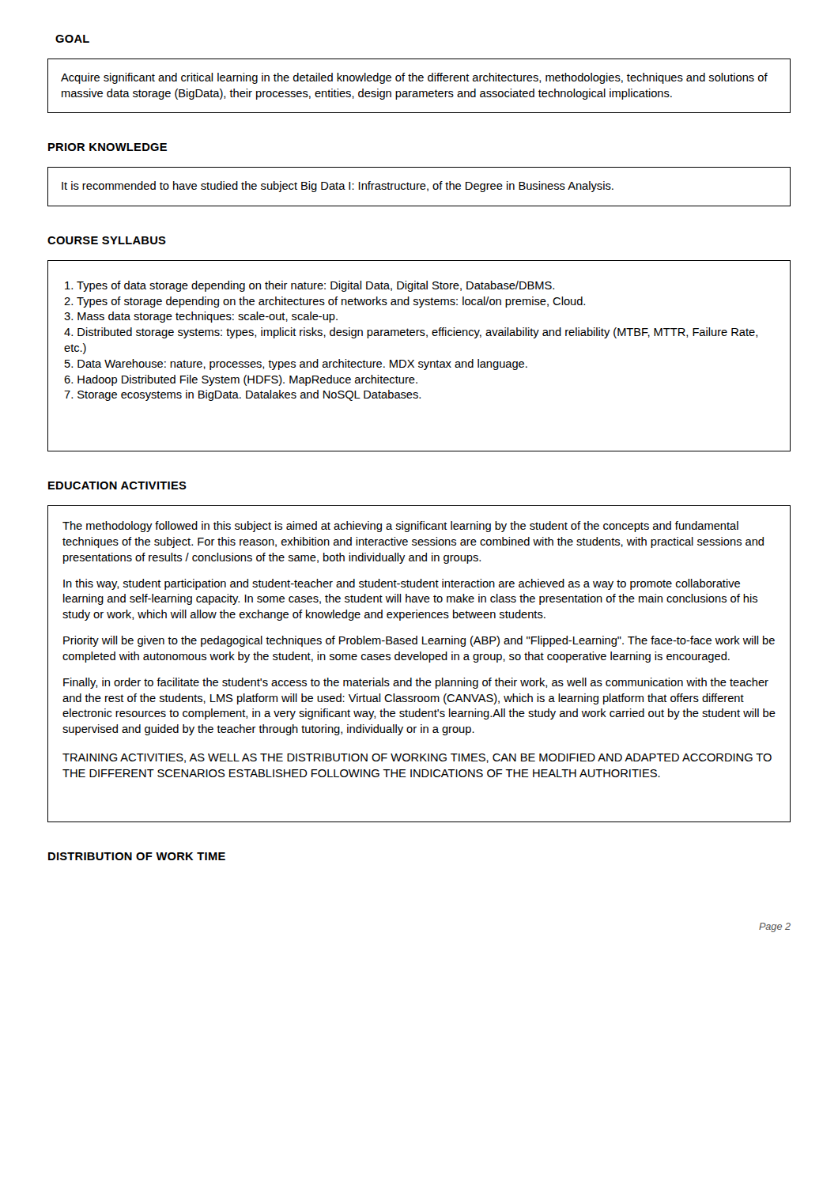GOAL
Acquire significant and critical learning in the detailed knowledge of the different architectures, methodologies, techniques and solutions of massive data storage (BigData), their processes, entities, design parameters and associated technological implications.
PRIOR KNOWLEDGE
It is recommended to have studied the subject Big Data I: Infrastructure, of the Degree in Business Analysis.
COURSE SYLLABUS
1. Types of data storage depending on their nature: Digital Data, Digital Store, Database/DBMS.
2. Types of storage depending on the architectures of networks and systems: local/on premise, Cloud.
3. Mass data storage techniques: scale-out, scale-up.
4. Distributed storage systems: types, implicit risks, design parameters, efficiency, availability and reliability (MTBF, MTTR, Failure Rate, etc.)
5. Data Warehouse: nature, processes, types and architecture. MDX syntax and language.
6. Hadoop Distributed File System (HDFS). MapReduce architecture.
7. Storage ecosystems in BigData. Datalakes and NoSQL Databases.
EDUCATION ACTIVITIES
The methodology followed in this subject is aimed at achieving a significant learning by the student of the concepts and fundamental techniques of the subject. For this reason, exhibition and interactive sessions are combined with the students, with practical sessions and presentations of results / conclusions of the same, both individually and in groups.
In this way, student participation and student-teacher and student-student interaction are achieved as a way to promote collaborative learning and self-learning capacity. In some cases, the student will have to make in class the presentation of the main conclusions of his study or work, which will allow the exchange of knowledge and experiences between students.
Priority will be given to the pedagogical techniques of Problem-Based Learning (ABP) and "Flipped-Learning". The face-to-face work will be completed with autonomous work by the student, in some cases developed in a group, so that cooperative learning is encouraged.
Finally, in order to facilitate the student's access to the materials and the planning of their work, as well as communication with the teacher and the rest of the students, LMS platform will be used: Virtual Classroom (CANVAS), which is a learning platform that offers different electronic resources to complement, in a very significant way, the student's learning.All the study and work carried out by the student will be supervised and guided by the teacher through tutoring, individually or in a group.
TRAINING ACTIVITIES, AS WELL AS THE DISTRIBUTION OF WORKING TIMES, CAN BE MODIFIED AND ADAPTED ACCORDING TO THE DIFFERENT SCENARIOS ESTABLISHED FOLLOWING THE INDICATIONS OF THE HEALTH AUTHORITIES.
DISTRIBUTION OF WORK TIME
Page 2